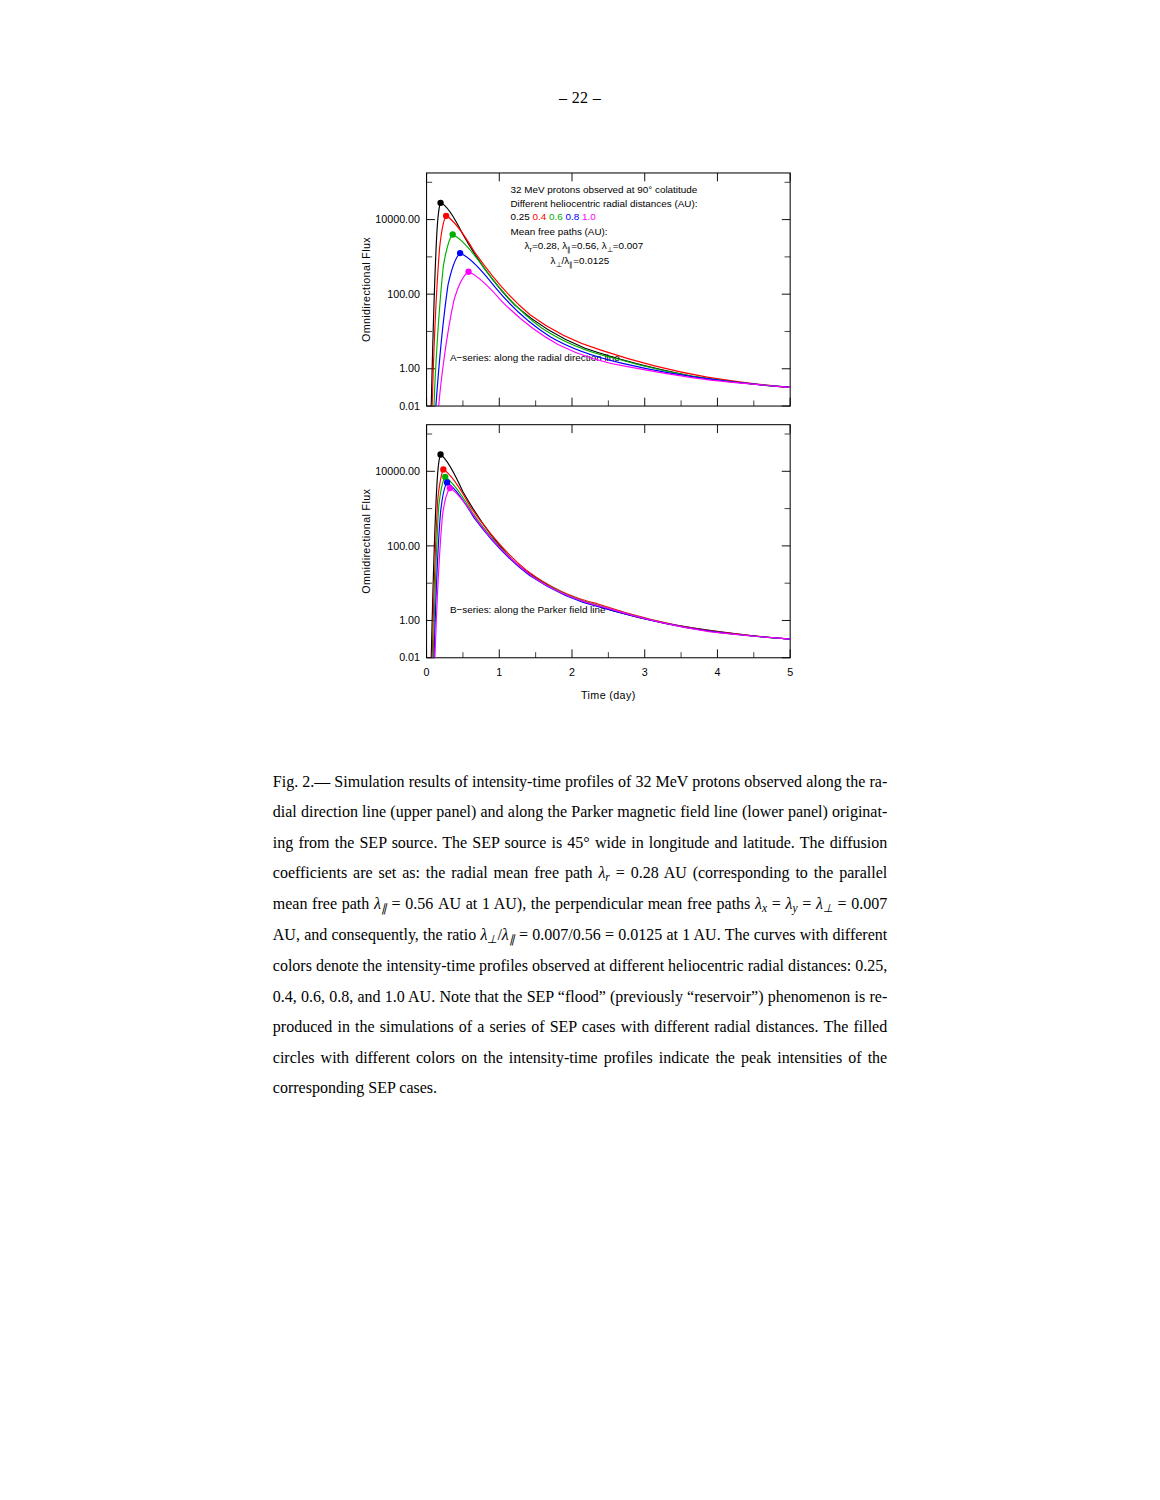– 22 –
10000.00 100.00 1.00 0.01 Omnidirectional Flux 32 MeV protons observed at 90° colatitude Different heliocentric radial distances (AU): 0.25 0.4 0.6 0.8 1.0 Mean free paths (AU): λr=0.28, λ∥=0.56, λ⊥=0.007 λ⊥/λ∥=0.0125 A−series: along the radial direction line 10000.00 100.00 1.00 0.01 0 1 2 3 4 5 Time (day) Omnidirectional Flux B−series: along the Parker field line
Fig. 2.— Simulation results of intensity-time profiles of 32 MeV protons observed along the radial direction line (upper panel) and along the Parker magnetic field line (lower panel) originating from the SEP source. The SEP source is 45° wide in longitude and latitude. The diffusion coefficients are set as: the radial mean free path λr = 0.28 AU (corresponding to the parallel mean free path λ∥ = 0.56 AU at 1 AU), the perpendicular mean free paths λx = λy = λ⊥ = 0.007 AU, and consequently, the ratio λ⊥/λ∥ = 0.007/0.56 = 0.0125 at 1 AU. The curves with different colors denote the intensity-time profiles observed at different heliocentric radial distances: 0.25, 0.4, 0.6, 0.8, and 1.0 AU. Note that the SEP “flood” (previously “reservoir”) phenomenon is reproduced in the simulations of a series of SEP cases with different radial distances. The filled circles with different colors on the intensity-time profiles indicate the peak intensities of the corresponding SEP cases.